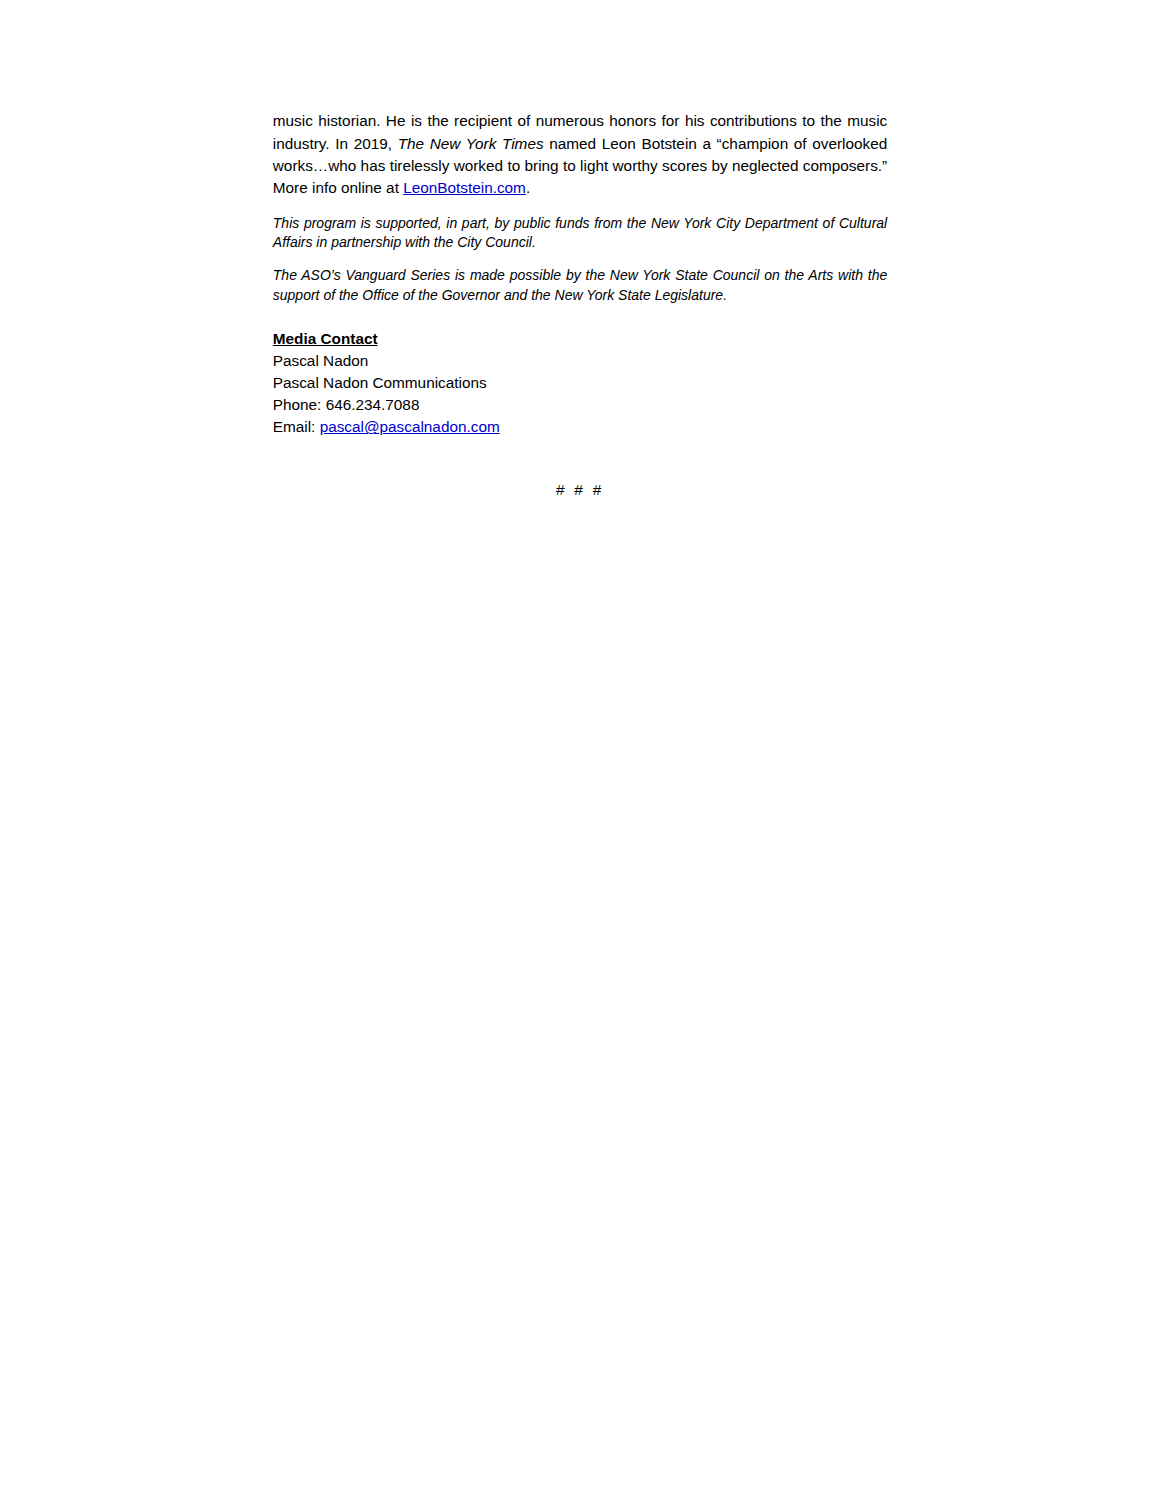music historian. He is the recipient of numerous honors for his contributions to the music industry. In 2019, The New York Times named Leon Botstein a “champion of overlooked works…who has tirelessly worked to bring to light worthy scores by neglected composers.” More info online at LeonBotstein.com.
This program is supported, in part, by public funds from the New York City Department of Cultural Affairs in partnership with the City Council.
The ASO’s Vanguard Series is made possible by the New York State Council on the Arts with the support of the Office of the Governor and the New York State Legislature.
Media Contact
Pascal Nadon
Pascal Nadon Communications
Phone: 646.234.7088
Email: pascal@pascalnadon.com
# # #